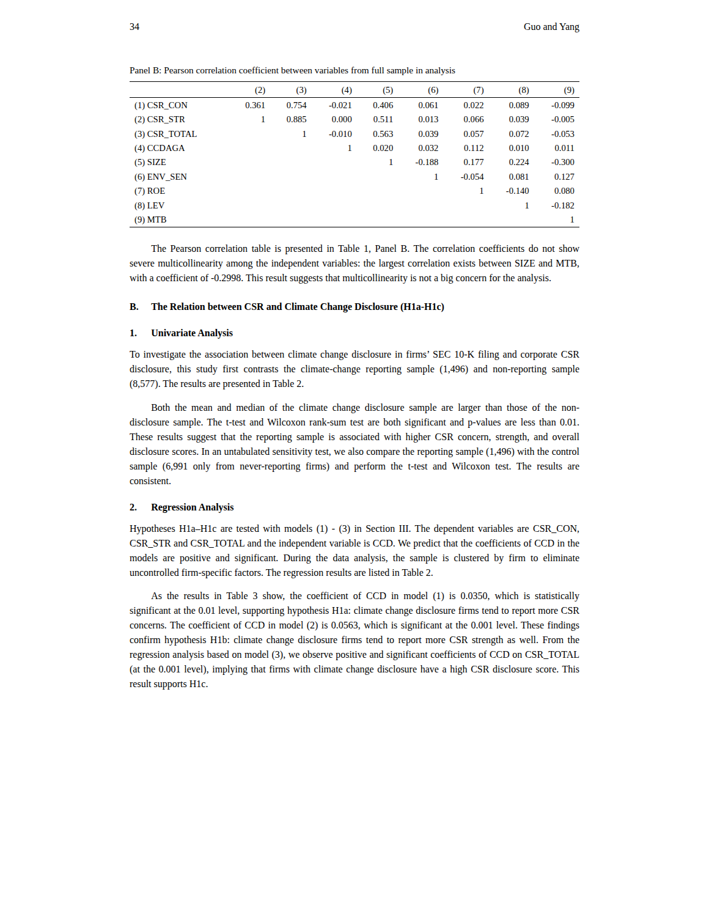34 Guo and Yang
Panel B: Pearson correlation coefficient between variables from full sample in analysis
| | (2) | (3) | (4) | (5) | (6) | (7) | (8) | (9) |
| --- | --- | --- | --- | --- | --- | --- | --- | --- |
| (1) CSR_CON | 0.361 | 0.754 | -0.021 | 0.406 | 0.061 | 0.022 | 0.089 | -0.099 |
| (2) CSR_STR | 1 | 0.885 | 0.000 | 0.511 | 0.013 | 0.066 | 0.039 | -0.005 |
| (3) CSR_TOTAL | | 1 | -0.010 | 0.563 | 0.039 | 0.057 | 0.072 | -0.053 |
| (4) CCDAGA | | | 1 | 0.020 | 0.032 | 0.112 | 0.010 | 0.011 |
| (5) SIZE | | | | 1 | -0.188 | 0.177 | 0.224 | -0.300 |
| (6) ENV_SEN | | | | | 1 | -0.054 | 0.081 | 0.127 |
| (7) ROE | | | | | | 1 | -0.140 | 0.080 |
| (8) LEV | | | | | | | 1 | -0.182 |
| (9) MTB | | | | | | | | 1 |
The Pearson correlation table is presented in Table 1, Panel B. The correlation coefficients do not show severe multicollinearity among the independent variables: the largest correlation exists between SIZE and MTB, with a coefficient of -0.2998. This result suggests that multicollinearity is not a big concern for the analysis.
B. The Relation between CSR and Climate Change Disclosure (H1a-H1c)
1. Univariate Analysis
To investigate the association between climate change disclosure in firms’ SEC 10-K filing and corporate CSR disclosure, this study first contrasts the climate-change reporting sample (1,496) and non-reporting sample (8,577). The results are presented in Table 2.
Both the mean and median of the climate change disclosure sample are larger than those of the non-disclosure sample. The t-test and Wilcoxon rank-sum test are both significant and p-values are less than 0.01. These results suggest that the reporting sample is associated with higher CSR concern, strength, and overall disclosure scores. In an untabulated sensitivity test, we also compare the reporting sample (1,496) with the control sample (6,991 only from never-reporting firms) and perform the t-test and Wilcoxon test. The results are consistent.
2. Regression Analysis
Hypotheses H1a–H1c are tested with models (1) - (3) in Section III. The dependent variables are CSR_CON, CSR_STR and CSR_TOTAL and the independent variable is CCD. We predict that the coefficients of CCD in the models are positive and significant. During the data analysis, the sample is clustered by firm to eliminate uncontrolled firm-specific factors. The regression results are listed in Table 2.
As the results in Table 3 show, the coefficient of CCD in model (1) is 0.0350, which is statistically significant at the 0.01 level, supporting hypothesis H1a: climate change disclosure firms tend to report more CSR concerns. The coefficient of CCD in model (2) is 0.0563, which is significant at the 0.001 level. These findings confirm hypothesis H1b: climate change disclosure firms tend to report more CSR strength as well. From the regression analysis based on model (3), we observe positive and significant coefficients of CCD on CSR_TOTAL (at the 0.001 level), implying that firms with climate change disclosure have a high CSR disclosure score. This result supports H1c.